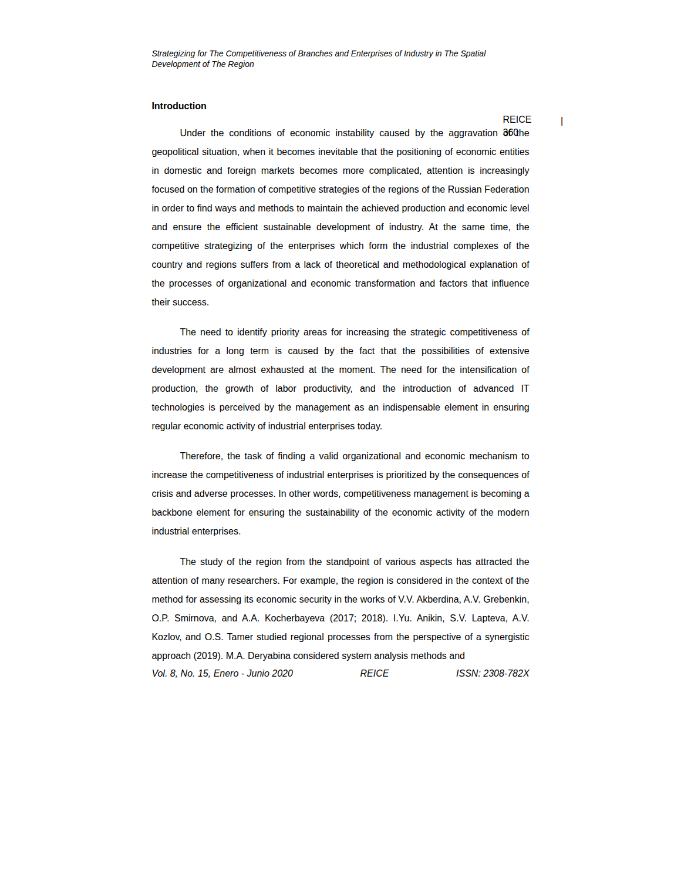Strategizing for The Competitiveness of Branches and Enterprises of Industry in The Spatial Development of The Region
Introduction
REICE | 360
Under the conditions of economic instability caused by the aggravation of the geopolitical situation, when it becomes inevitable that the positioning of economic entities in domestic and foreign markets becomes more complicated, attention is increasingly focused on the formation of competitive strategies of the regions of the Russian Federation in order to find ways and methods to maintain the achieved production and economic level and ensure the efficient sustainable development of industry. At the same time, the competitive strategizing of the enterprises which form the industrial complexes of the country and regions suffers from a lack of theoretical and methodological explanation of the processes of organizational and economic transformation and factors that influence their success.
The need to identify priority areas for increasing the strategic competitiveness of industries for a long term is caused by the fact that the possibilities of extensive development are almost exhausted at the moment. The need for the intensification of production, the growth of labor productivity, and the introduction of advanced IT technologies is perceived by the management as an indispensable element in ensuring regular economic activity of industrial enterprises today.
Therefore, the task of finding a valid organizational and economic mechanism to increase the competitiveness of industrial enterprises is prioritized by the consequences of crisis and adverse processes. In other words, competitiveness management is becoming a backbone element for ensuring the sustainability of the economic activity of the modern industrial enterprises.
The study of the region from the standpoint of various aspects has attracted the attention of many researchers. For example, the region is considered in the context of the method for assessing its economic security in the works of V.V. Akberdina, A.V. Grebenkin, O.P. Smirnova, and A.A. Kocherbayeva (2017; 2018). I.Yu. Anikin, S.V. Lapteva, A.V. Kozlov, and O.S. Tamer studied regional processes from the perspective of a synergistic approach (2019). M.A. Deryabina considered system analysis methods and
Vol. 8, No. 15, Enero - Junio 2020 REICE ISSN: 2308-782X